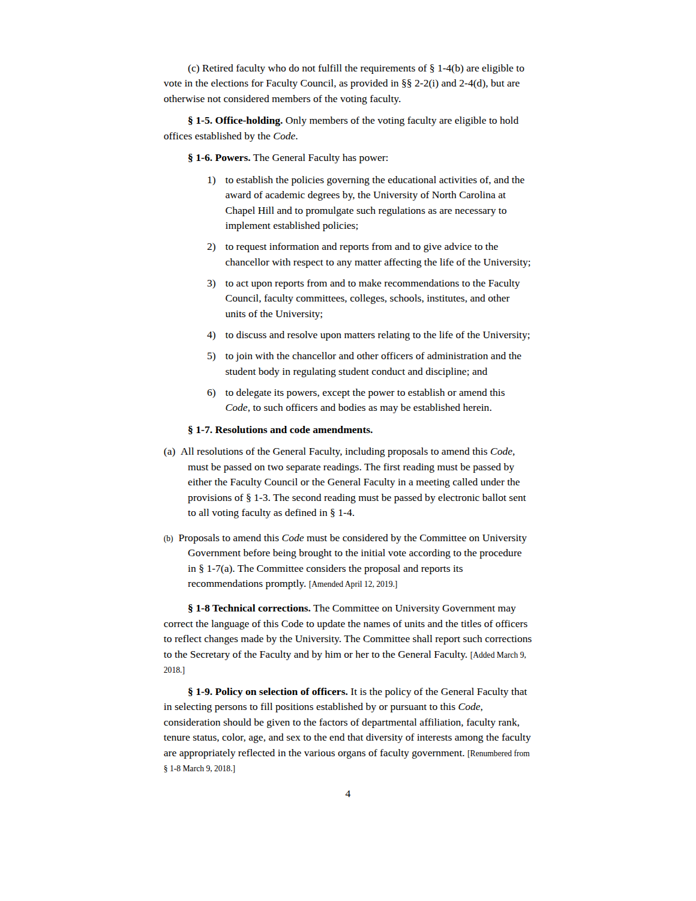(c) Retired faculty who do not fulfill the requirements of § 1-4(b) are eligible to vote in the elections for Faculty Council, as provided in §§ 2-2(i) and 2-4(d), but are otherwise not considered members of the voting faculty.
§ 1-5. Office-holding. Only members of the voting faculty are eligible to hold offices established by the Code.
§ 1-6. Powers. The General Faculty has power:
to establish the policies governing the educational activities of, and the award of academic degrees by, the University of North Carolina at Chapel Hill and to promulgate such regulations as are necessary to implement established policies;
to request information and reports from and to give advice to the chancellor with respect to any matter affecting the life of the University;
to act upon reports from and to make recommendations to the Faculty Council, faculty committees, colleges, schools, institutes, and other units of the University;
to discuss and resolve upon matters relating to the life of the University;
to join with the chancellor and other officers of administration and the student body in regulating student conduct and discipline; and
to delegate its powers, except the power to establish or amend this Code, to such officers and bodies as may be established herein.
§ 1-7. Resolutions and code amendments.
(a) All resolutions of the General Faculty, including proposals to amend this Code, must be passed on two separate readings. The first reading must be passed by either the Faculty Council or the General Faculty in a meeting called under the provisions of § 1-3. The second reading must be passed by electronic ballot sent to all voting faculty as defined in § 1-4.
(b) Proposals to amend this Code must be considered by the Committee on University Government before being brought to the initial vote according to the procedure in § 1-7(a). The Committee considers the proposal and reports its recommendations promptly. [Amended April 12, 2019.]
§ 1-8 Technical corrections. The Committee on University Government may correct the language of this Code to update the names of units and the titles of officers to reflect changes made by the University. The Committee shall report such corrections to the Secretary of the Faculty and by him or her to the General Faculty. [Added March 9, 2018.]
§ 1-9. Policy on selection of officers. It is the policy of the General Faculty that in selecting persons to fill positions established by or pursuant to this Code, consideration should be given to the factors of departmental affiliation, faculty rank, tenure status, color, age, and sex to the end that diversity of interests among the faculty are appropriately reflected in the various organs of faculty government. [Renumbered from § 1-8 March 9, 2018.]
4